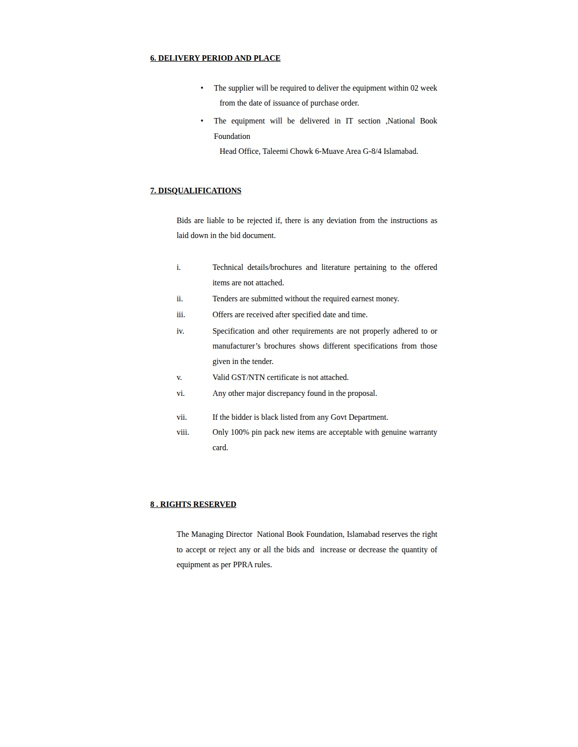6. DELIVERY PERIOD AND PLACE
The supplier will be required to deliver the equipment within 02 weekfrom the date of issuance of purchase order.
The equipment will be delivered in IT section ,National Book FoundationHead Office, Taleemi Chowk 6-Muave Area G-8/4 Islamabad.
7. DISQUALIFICATIONS
Bids are liable to be rejected if, there is any deviation from the instructions as laid down in the bid document.
Technical details/brochures and literature pertaining to the offered items are not attached.
Tenders are submitted without the required earnest money.
Offers are received after specified date and time.
Specification and other requirements are not properly adhered to or manufacturer’s brochures shows different specifications from those given in the tender.
Valid GST/NTN certificate is not attached.
Any other major discrepancy found in the proposal.
If the bidder is black listed from any Govt Department.
Only 100% pin pack new items are acceptable with genuine warranty card.
8 . RIGHTS RESERVED
The Managing Director National Book Foundation, Islamabad reserves the right to accept or reject any or all the bids and increase or decrease the quantity of equipment as per PPRA rules.